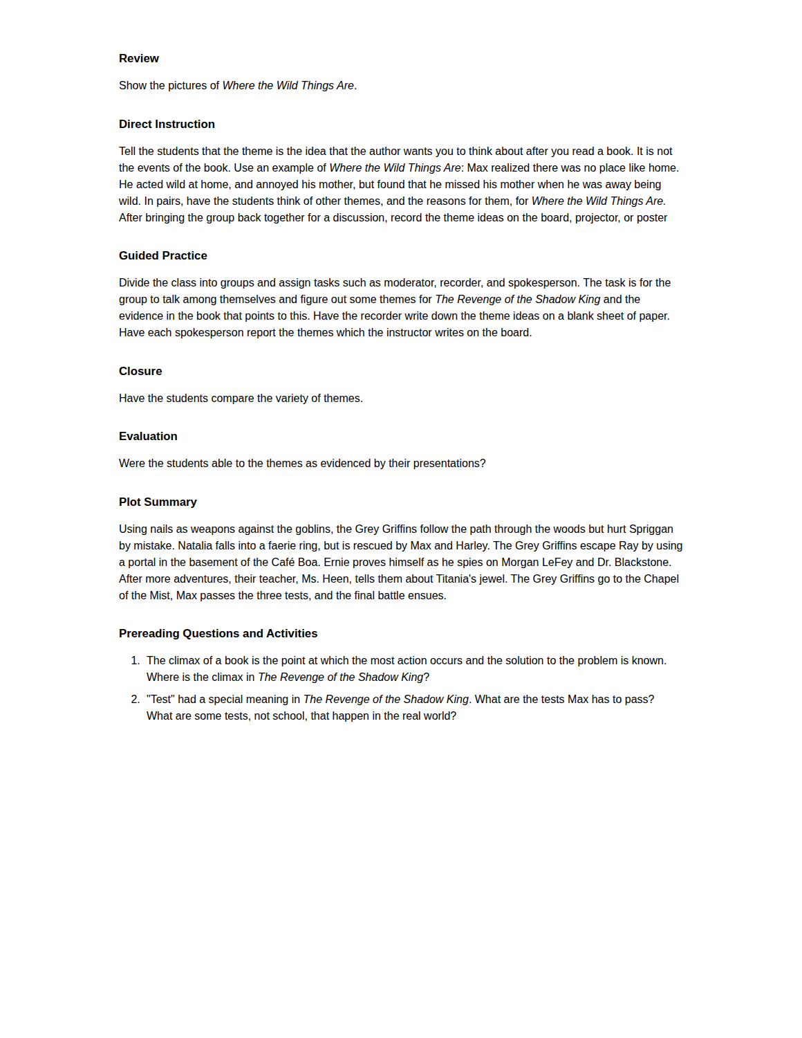Review
Show the pictures of Where the Wild Things Are.
Direct Instruction
Tell the students that the theme is the idea that the author wants you to think about after you read a book. It is not the events of the book. Use an example of Where the Wild Things Are: Max realized there was no place like home. He acted wild at home, and annoyed his mother, but found that he missed his mother when he was away being wild. In pairs, have the students think of other themes, and the reasons for them, for Where the Wild Things Are. After bringing the group back together for a discussion, record the theme ideas on the board, projector, or poster
Guided Practice
Divide the class into groups and assign tasks such as moderator, recorder, and spokesperson. The task is for the group to talk among themselves and figure out some themes for The Revenge of the Shadow King and the evidence in the book that points to this. Have the recorder write down the theme ideas on a blank sheet of paper. Have each spokesperson report the themes which the instructor writes on the board.
Closure
Have the students compare the variety of themes.
Evaluation
Were the students able to the themes as evidenced by their presentations?
Plot Summary
Using nails as weapons against the goblins, the Grey Griffins follow the path through the woods but hurt Spriggan by mistake. Natalia falls into a faerie ring, but is rescued by Max and Harley. The Grey Griffins escape Ray by using a portal in the basement of the Café Boa. Ernie proves himself as he spies on Morgan LeFey and Dr. Blackstone. After more adventures, their teacher, Ms. Heen, tells them about Titania's jewel. The Grey Griffins go to the Chapel of the Mist, Max passes the three tests, and the final battle ensues.
Prereading Questions and Activities
The climax of a book is the point at which the most action occurs and the solution to the problem is known. Where is the climax in The Revenge of the Shadow King?
"Test" had a special meaning in The Revenge of the Shadow King. What are the tests Max has to pass? What are some tests, not school, that happen in the real world?